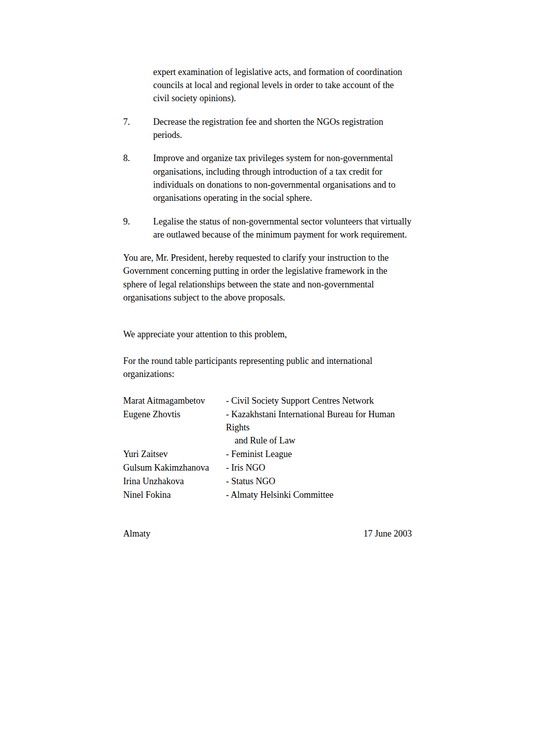expert examination of legislative acts, and formation of coordination councils at local and regional levels in order to take account of the civil society opinions).
7. Decrease the registration fee and shorten the NGOs registration periods.
8. Improve and organize tax privileges system for non-governmental organisations, including through introduction of a tax credit for individuals on donations to non-governmental organisations and to organisations operating in the social sphere.
9. Legalise the status of non-governmental sector volunteers that virtually are outlawed because of the minimum payment for work requirement.
You are, Mr. President, hereby requested to clarify your instruction to the Government concerning putting in order the legislative framework in the sphere of legal relationships between the state and non-governmental organisations subject to the above proposals.
We appreciate your attention to this problem,
For the round table participants representing public and international organizations:
| Marat Aitmagambetov | - Civil Society Support Centres Network |
| Eugene Zhovtis | - Kazakhstani International Bureau for Human Rights and Rule of Law |
| Yuri Zaitsev | - Feminist League |
| Gulsum Kakimzhanova | - Iris NGO |
| Irina Unzhakova | - Status NGO |
| Ninel Fokina | - Almaty Helsinki Committee |
Almaty 17 June 2003